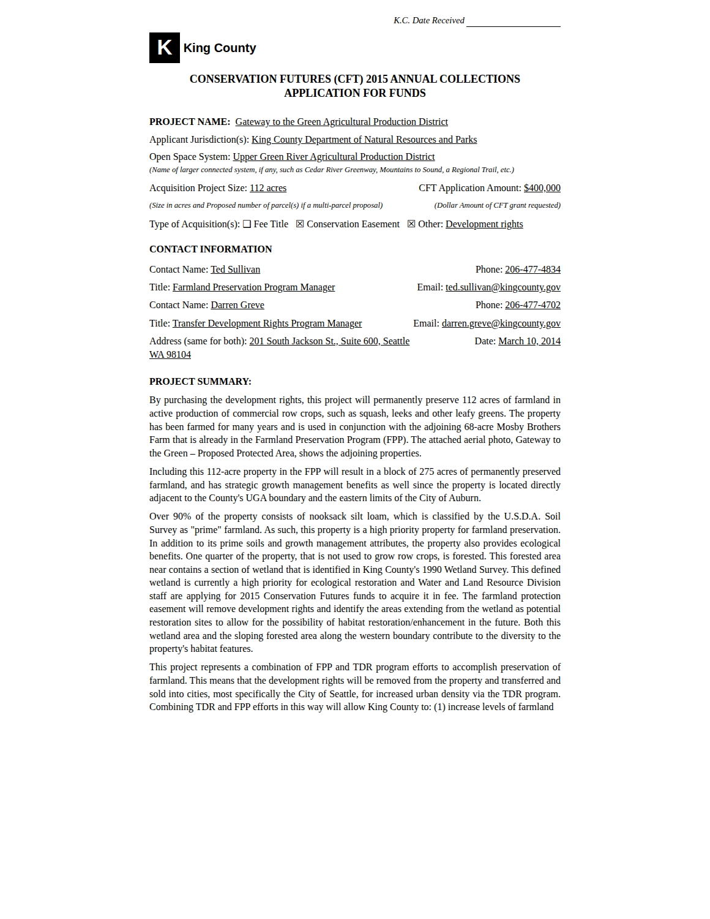K.C. Date Received
KKing County
CONSERVATION FUTURES (CFT) 2015 ANNUAL COLLECTIONS
APPLICATION FOR FUNDS
PROJECT NAME: Gateway to the Green Agricultural Production District
Applicant Jurisdiction(s): King County Department of Natural Resources and Parks
Open Space System: Upper Green River Agricultural Production District (Name of larger connected system, if any, such as Cedar River Greenway, Mountains to Sound, a Regional Trail, etc.)
| Acquisition Project Size: 112 acres | CFT Application Amount: $400,000 |
| (Size in acres and Proposed number of parcel(s) if a multi-parcel proposal) | (Dollar Amount of CFT grant requested) |
Type of Acquisition(s): ❑ Fee Title ☒ Conservation Easement ☒ Other: Development rights
CONTACT INFORMATION
| Contact Name: Ted Sullivan | Phone: 206-477-4834 |
| Title: Farmland Preservation Program Manager | Email: ted.sullivan@kingcounty.gov |
| Contact Name: Darren Greve | Phone: 206-477-4702 |
| Title: Transfer Development Rights Program Manager | Email: darren.greve@kingcounty.gov |
| Address (same for both): 201 South Jackson St., Suite 600, Seattle WA 98104 | Date: March 10, 2014 |
PROJECT SUMMARY:
By purchasing the development rights, this project will permanently preserve 112 acres of farmland in active production of commercial row crops, such as squash, leeks and other leafy greens. The property has been farmed for many years and is used in conjunction with the adjoining 68-acre Mosby Brothers Farm that is already in the Farmland Preservation Program (FPP). The attached aerial photo, Gateway to the Green – Proposed Protected Area, shows the adjoining properties.
Including this 112-acre property in the FPP will result in a block of 275 acres of permanently preserved farmland, and has strategic growth management benefits as well since the property is located directly adjacent to the County's UGA boundary and the eastern limits of the City of Auburn.
Over 90% of the property consists of nooksack silt loam, which is classified by the U.S.D.A. Soil Survey as "prime" farmland. As such, this property is a high priority property for farmland preservation. In addition to its prime soils and growth management attributes, the property also provides ecological benefits. One quarter of the property, that is not used to grow row crops, is forested. This forested area near contains a section of wetland that is identified in King County's 1990 Wetland Survey. This defined wetland is currently a high priority for ecological restoration and Water and Land Resource Division staff are applying for 2015 Conservation Futures funds to acquire it in fee. The farmland protection easement will remove development rights and identify the areas extending from the wetland as potential restoration sites to allow for the possibility of habitat restoration/enhancement in the future. Both this wetland area and the sloping forested area along the western boundary contribute to the diversity to the property's habitat features.
This project represents a combination of FPP and TDR program efforts to accomplish preservation of farmland. This means that the development rights will be removed from the property and transferred and sold into cities, most specifically the City of Seattle, for increased urban density via the TDR program. Combining TDR and FPP efforts in this way will allow King County to: (1) increase levels of farmland